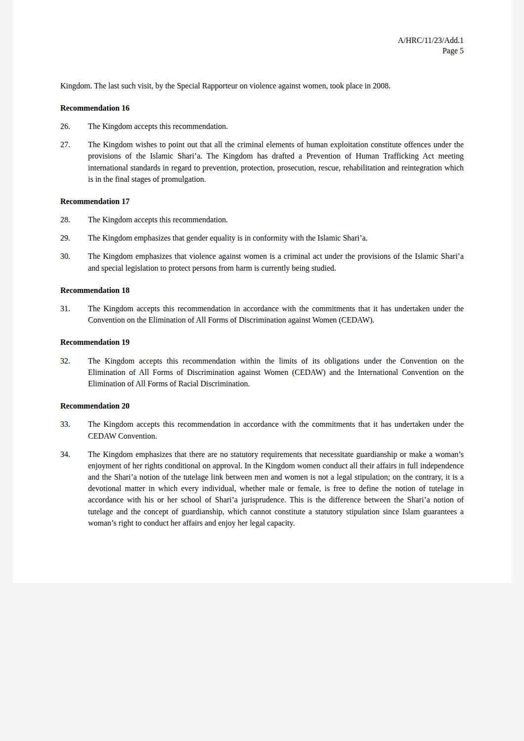A/HRC/11/23/Add.1
Page 5
Kingdom. The last such visit, by the Special Rapporteur on violence against women, took place in 2008.
Recommendation 16
26.
The Kingdom accepts this recommendation.
27.
The Kingdom wishes to point out that all the criminal elements of human exploitation constitute offences under the provisions of the Islamic Shari’a. The Kingdom has drafted a Prevention of Human Trafficking Act meeting international standards in regard to prevention, protection, prosecution, rescue, rehabilitation and reintegration which is in the final stages of promulgation.
Recommendation 17
28.
The Kingdom accepts this recommendation.
29.
The Kingdom emphasizes that gender equality is in conformity with the Islamic Shari’a.
30.
The Kingdom emphasizes that violence against women is a criminal act under the provisions of the Islamic Shari’a and special legislation to protect persons from harm is currently being studied.
Recommendation 18
31.
The Kingdom accepts this recommendation in accordance with the commitments that it has undertaken under the Convention on the Elimination of All Forms of Discrimination against Women (CEDAW).
Recommendation 19
32.
The Kingdom accepts this recommendation within the limits of its obligations under the Convention on the Elimination of All Forms of Discrimination against Women (CEDAW) and the International Convention on the Elimination of All Forms of Racial Discrimination.
Recommendation 20
33.
The Kingdom accepts this recommendation in accordance with the commitments that it has undertaken under the CEDAW Convention.
34.
The Kingdom emphasizes that there are no statutory requirements that necessitate guardianship or make a woman’s enjoyment of her rights conditional on approval. In the Kingdom women conduct all their affairs in full independence and the Shari’a notion of the tutelage link between men and women is not a legal stipulation; on the contrary, it is a devotional matter in which every individual, whether male or female, is free to define the notion of tutelage in accordance with his or her school of Shari’a jurisprudence. This is the difference between the Shari’a notion of tutelage and the concept of guardianship, which cannot constitute a statutory stipulation since Islam guarantees a woman’s right to conduct her affairs and enjoy her legal capacity.